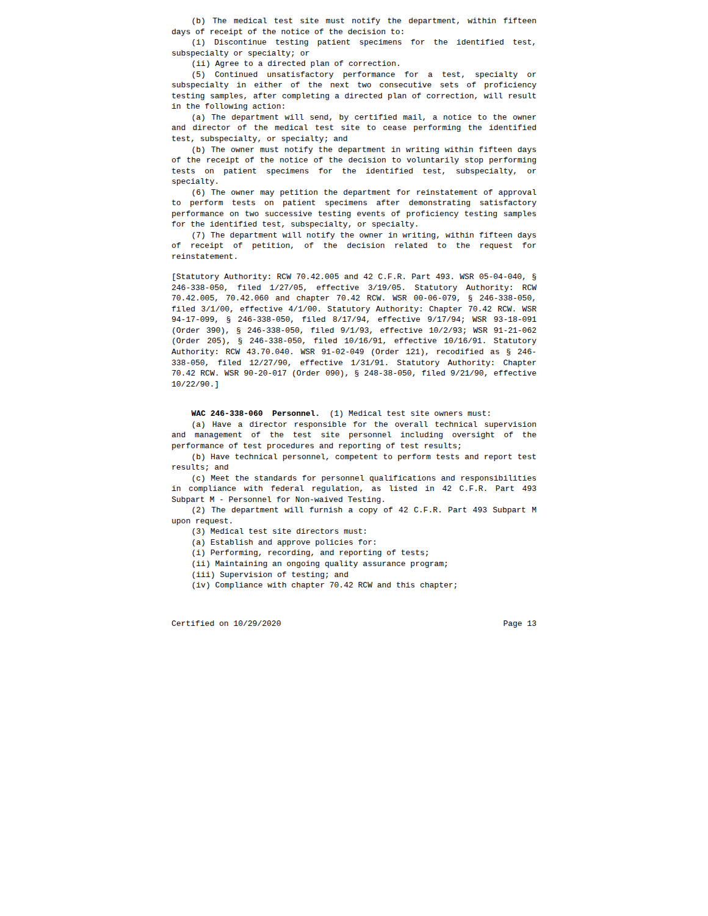(b) The medical test site must notify the department, within fifteen days of receipt of the notice of the decision to:
(i) Discontinue testing patient specimens for the identified test, subspecialty or specialty; or
(ii) Agree to a directed plan of correction.
(5) Continued unsatisfactory performance for a test, specialty or subspecialty in either of the next two consecutive sets of proficiency testing samples, after completing a directed plan of correction, will result in the following action:
(a) The department will send, by certified mail, a notice to the owner and director of the medical test site to cease performing the identified test, subspecialty, or specialty; and
(b) The owner must notify the department in writing within fifteen days of the receipt of the notice of the decision to voluntarily stop performing tests on patient specimens for the identified test, subspecialty, or specialty.
(6) The owner may petition the department for reinstatement of approval to perform tests on patient specimens after demonstrating satisfactory performance on two successive testing events of proficiency testing samples for the identified test, subspecialty, or specialty.
(7) The department will notify the owner in writing, within fifteen days of receipt of petition, of the decision related to the request for reinstatement.
[Statutory Authority: RCW 70.42.005 and 42 C.F.R. Part 493. WSR 05-04-040, § 246-338-050, filed 1/27/05, effective 3/19/05. Statutory Authority: RCW 70.42.005, 70.42.060 and chapter 70.42 RCW. WSR 00-06-079, § 246-338-050, filed 3/1/00, effective 4/1/00. Statutory Authority: Chapter 70.42 RCW. WSR 94-17-099, § 246-338-050, filed 8/17/94, effective 9/17/94; WSR 93-18-091 (Order 390), § 246-338-050, filed 9/1/93, effective 10/2/93; WSR 91-21-062 (Order 205), § 246-338-050, filed 10/16/91, effective 10/16/91. Statutory Authority: RCW 43.70.040. WSR 91-02-049 (Order 121), recodified as § 246-338-050, filed 12/27/90, effective 1/31/91. Statutory Authority: Chapter 70.42 RCW. WSR 90-20-017 (Order 090), § 248-38-050, filed 9/21/90, effective 10/22/90.]
WAC 246-338-060 Personnel. (1) Medical test site owners must:
(a) Have a director responsible for the overall technical supervision and management of the test site personnel including oversight of the performance of test procedures and reporting of test results;
(b) Have technical personnel, competent to perform tests and report test results; and
(c) Meet the standards for personnel qualifications and responsibilities in compliance with federal regulation, as listed in 42 C.F.R. Part 493 Subpart M - Personnel for Non-waived Testing.
(2) The department will furnish a copy of 42 C.F.R. Part 493 Subpart M upon request.
(3) Medical test site directors must:
(a) Establish and approve policies for:
(i) Performing, recording, and reporting of tests;
(ii) Maintaining an ongoing quality assurance program;
(iii) Supervision of testing; and
(iv) Compliance with chapter 70.42 RCW and this chapter;
Certified on 10/29/2020 Page 13